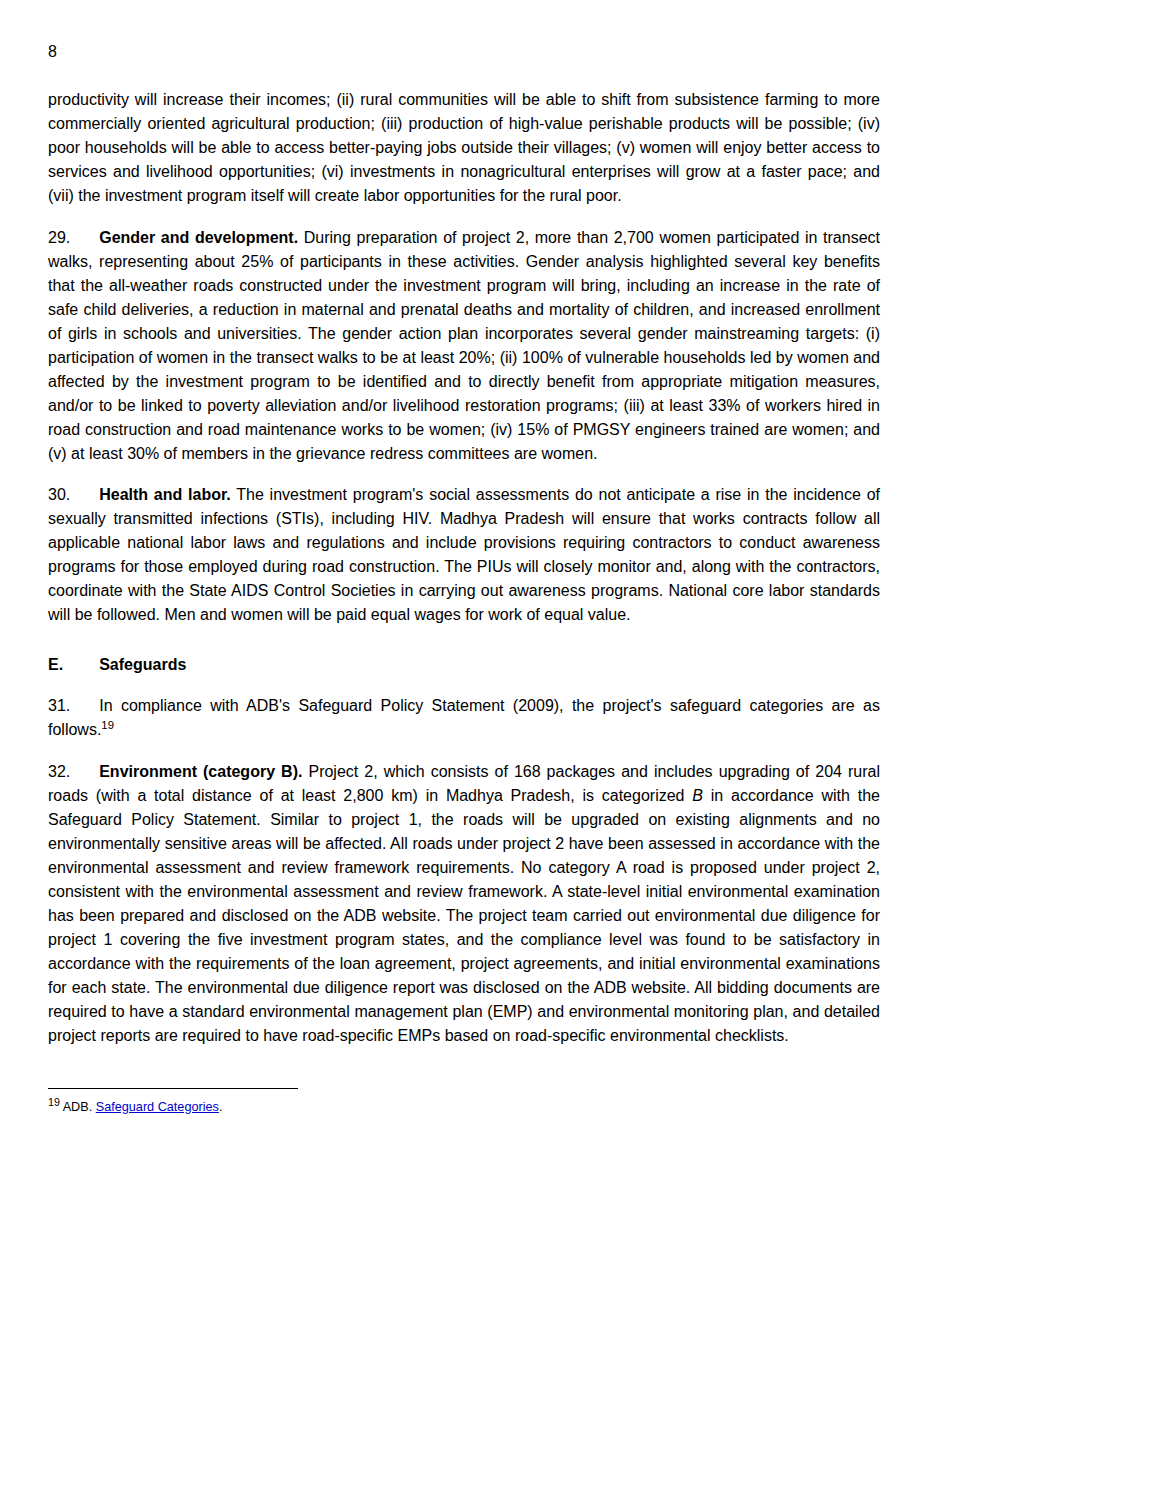8
productivity will increase their incomes; (ii) rural communities will be able to shift from subsistence farming to more commercially oriented agricultural production; (iii) production of high-value perishable products will be possible; (iv) poor households will be able to access better-paying jobs outside their villages; (v) women will enjoy better access to services and livelihood opportunities; (vi) investments in nonagricultural enterprises will grow at a faster pace; and (vii) the investment program itself will create labor opportunities for the rural poor.
29. Gender and development. During preparation of project 2, more than 2,700 women participated in transect walks, representing about 25% of participants in these activities. Gender analysis highlighted several key benefits that the all-weather roads constructed under the investment program will bring, including an increase in the rate of safe child deliveries, a reduction in maternal and prenatal deaths and mortality of children, and increased enrollment of girls in schools and universities. The gender action plan incorporates several gender mainstreaming targets: (i) participation of women in the transect walks to be at least 20%; (ii) 100% of vulnerable households led by women and affected by the investment program to be identified and to directly benefit from appropriate mitigation measures, and/or to be linked to poverty alleviation and/or livelihood restoration programs; (iii) at least 33% of workers hired in road construction and road maintenance works to be women; (iv) 15% of PMGSY engineers trained are women; and (v) at least 30% of members in the grievance redress committees are women.
30. Health and labor. The investment program's social assessments do not anticipate a rise in the incidence of sexually transmitted infections (STIs), including HIV. Madhya Pradesh will ensure that works contracts follow all applicable national labor laws and regulations and include provisions requiring contractors to conduct awareness programs for those employed during road construction. The PIUs will closely monitor and, along with the contractors, coordinate with the State AIDS Control Societies in carrying out awareness programs. National core labor standards will be followed. Men and women will be paid equal wages for work of equal value.
E. Safeguards
31. In compliance with ADB's Safeguard Policy Statement (2009), the project's safeguard categories are as follows.19
32. Environment (category B). Project 2, which consists of 168 packages and includes upgrading of 204 rural roads (with a total distance of at least 2,800 km) in Madhya Pradesh, is categorized B in accordance with the Safeguard Policy Statement. Similar to project 1, the roads will be upgraded on existing alignments and no environmentally sensitive areas will be affected. All roads under project 2 have been assessed in accordance with the environmental assessment and review framework requirements. No category A road is proposed under project 2, consistent with the environmental assessment and review framework. A state-level initial environmental examination has been prepared and disclosed on the ADB website. The project team carried out environmental due diligence for project 1 covering the five investment program states, and the compliance level was found to be satisfactory in accordance with the requirements of the loan agreement, project agreements, and initial environmental examinations for each state. The environmental due diligence report was disclosed on the ADB website. All bidding documents are required to have a standard environmental management plan (EMP) and environmental monitoring plan, and detailed project reports are required to have road-specific EMPs based on road-specific environmental checklists.
19 ADB. Safeguard Categories.